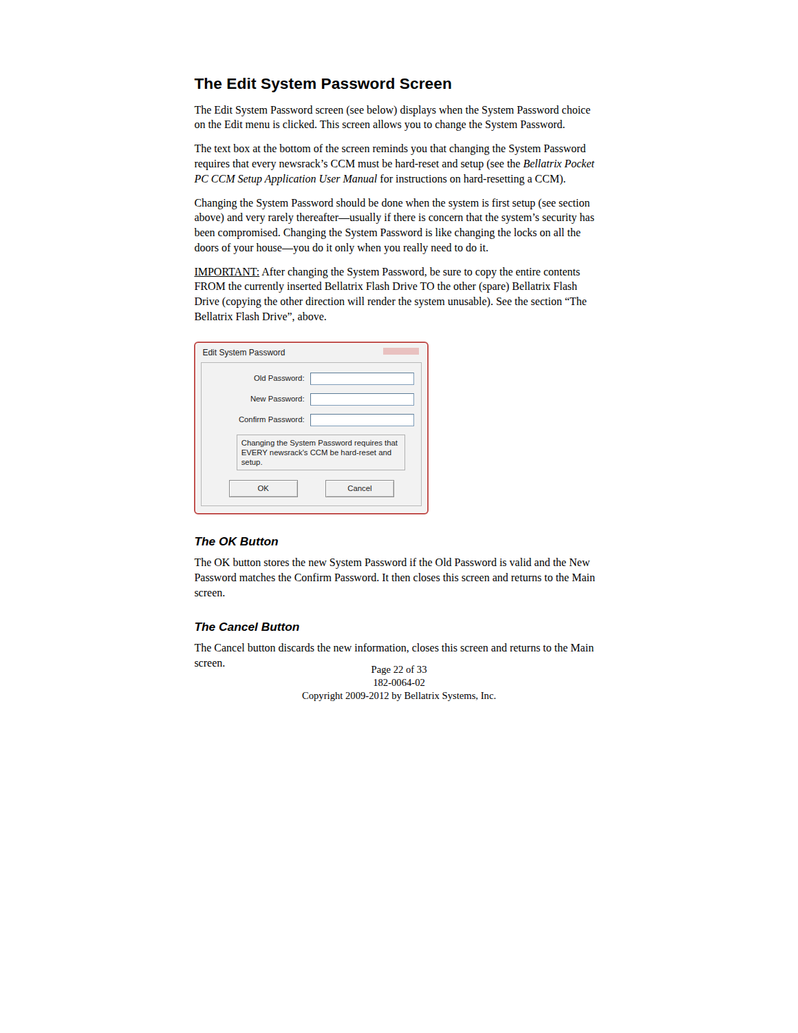The Edit System Password Screen
The Edit System Password screen (see below) displays when the System Password choice on the Edit menu is clicked. This screen allows you to change the System Password.
The text box at the bottom of the screen reminds you that changing the System Password requires that every newsrack’s CCM must be hard-reset and setup (see the Bellatrix Pocket PC CCM Setup Application User Manual for instructions on hard-resetting a CCM).
Changing the System Password should be done when the system is first setup (see section above) and very rarely thereafter—usually if there is concern that the system’s security has been compromised. Changing the System Password is like changing the locks on all the doors of your house—you do it only when you really need to do it.
IMPORTANT: After changing the System Password, be sure to copy the entire contents FROM the currently inserted Bellatrix Flash Drive TO the other (spare) Bellatrix Flash Drive (copying the other direction will render the system unusable). See the section “The Bellatrix Flash Drive”, above.
Edit System Password
Old Password:
New Password:
Confirm Password:
Changing the System Password requires that EVERY newsrack's CCM be hard-reset and setup.
OK
Cancel
The OK Button
The OK button stores the new System Password if the Old Password is valid and the New Password matches the Confirm Password. It then closes this screen and returns to the Main screen.
The Cancel Button
The Cancel button discards the new information, closes this screen and returns to the Main screen.
Page 22 of 33
182-0064-02
Copyright 2009-2012 by Bellatrix Systems, Inc.